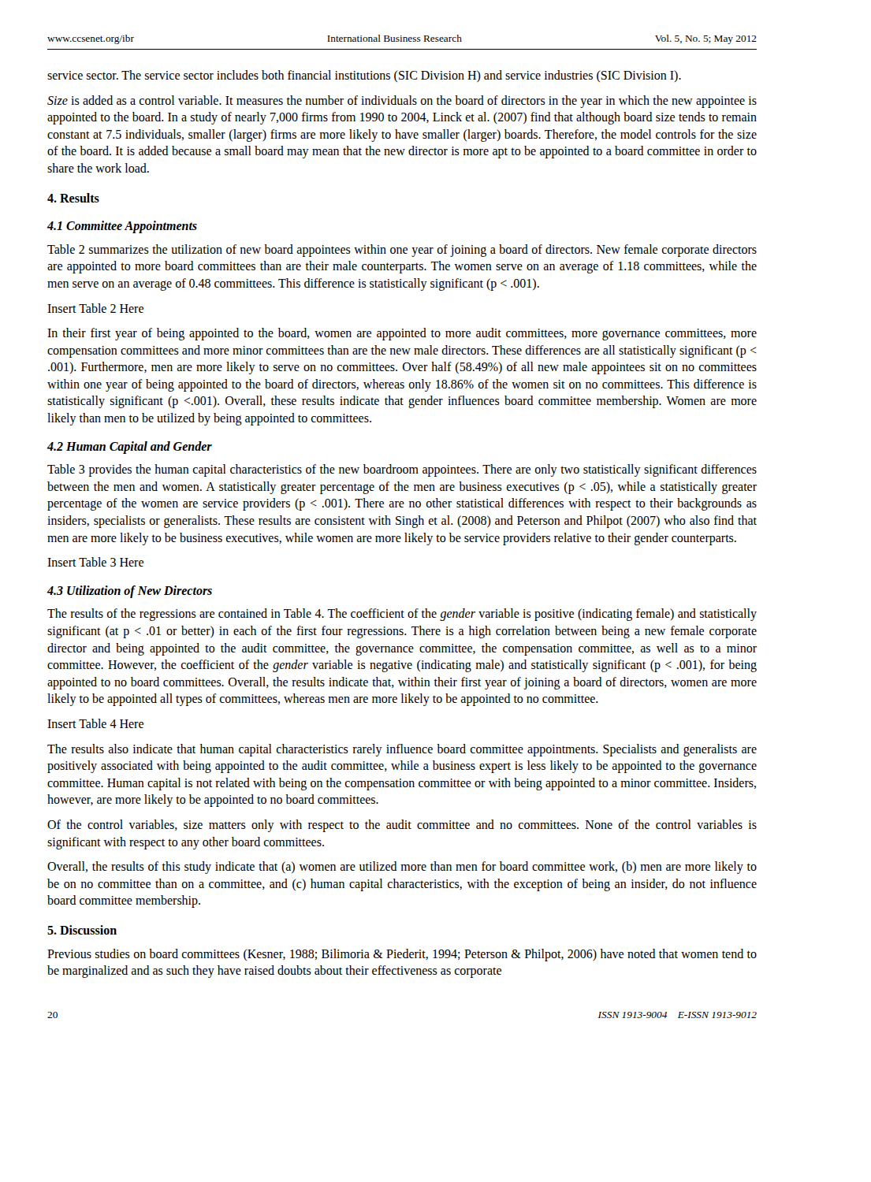www.ccsenet.org/ibr International Business Research Vol. 5, No. 5; May 2012
service sector. The service sector includes both financial institutions (SIC Division H) and service industries (SIC Division I).
Size is added as a control variable. It measures the number of individuals on the board of directors in the year in which the new appointee is appointed to the board. In a study of nearly 7,000 firms from 1990 to 2004, Linck et al. (2007) find that although board size tends to remain constant at 7.5 individuals, smaller (larger) firms are more likely to have smaller (larger) boards. Therefore, the model controls for the size of the board. It is added because a small board may mean that the new director is more apt to be appointed to a board committee in order to share the work load.
4. Results
4.1 Committee Appointments
Table 2 summarizes the utilization of new board appointees within one year of joining a board of directors. New female corporate directors are appointed to more board committees than are their male counterparts. The women serve on an average of 1.18 committees, while the men serve on an average of 0.48 committees. This difference is statistically significant (p < .001).
Insert Table 2 Here
In their first year of being appointed to the board, women are appointed to more audit committees, more governance committees, more compensation committees and more minor committees than are the new male directors. These differences are all statistically significant (p < .001). Furthermore, men are more likely to serve on no committees. Over half (58.49%) of all new male appointees sit on no committees within one year of being appointed to the board of directors, whereas only 18.86% of the women sit on no committees. This difference is statistically significant (p <.001). Overall, these results indicate that gender influences board committee membership. Women are more likely than men to be utilized by being appointed to committees.
4.2 Human Capital and Gender
Table 3 provides the human capital characteristics of the new boardroom appointees. There are only two statistically significant differences between the men and women. A statistically greater percentage of the men are business executives (p < .05), while a statistically greater percentage of the women are service providers (p < .001). There are no other statistical differences with respect to their backgrounds as insiders, specialists or generalists. These results are consistent with Singh et al. (2008) and Peterson and Philpot (2007) who also find that men are more likely to be business executives, while women are more likely to be service providers relative to their gender counterparts.
Insert Table 3 Here
4.3 Utilization of New Directors
The results of the regressions are contained in Table 4. The coefficient of the gender variable is positive (indicating female) and statistically significant (at p < .01 or better) in each of the first four regressions. There is a high correlation between being a new female corporate director and being appointed to the audit committee, the governance committee, the compensation committee, as well as to a minor committee. However, the coefficient of the gender variable is negative (indicating male) and statistically significant (p < .001), for being appointed to no board committees. Overall, the results indicate that, within their first year of joining a board of directors, women are more likely to be appointed all types of committees, whereas men are more likely to be appointed to no committee.
Insert Table 4 Here
The results also indicate that human capital characteristics rarely influence board committee appointments. Specialists and generalists are positively associated with being appointed to the audit committee, while a business expert is less likely to be appointed to the governance committee. Human capital is not related with being on the compensation committee or with being appointed to a minor committee. Insiders, however, are more likely to be appointed to no board committees.
Of the control variables, size matters only with respect to the audit committee and no committees. None of the control variables is significant with respect to any other board committees.
Overall, the results of this study indicate that (a) women are utilized more than men for board committee work, (b) men are more likely to be on no committee than on a committee, and (c) human capital characteristics, with the exception of being an insider, do not influence board committee membership.
5. Discussion
Previous studies on board committees (Kesner, 1988; Bilimoria & Piederit, 1994; Peterson & Philpot, 2006) have noted that women tend to be marginalized and as such they have raised doubts about their effectiveness as corporate
20 ISSN 1913-9004 E-ISSN 1913-9012